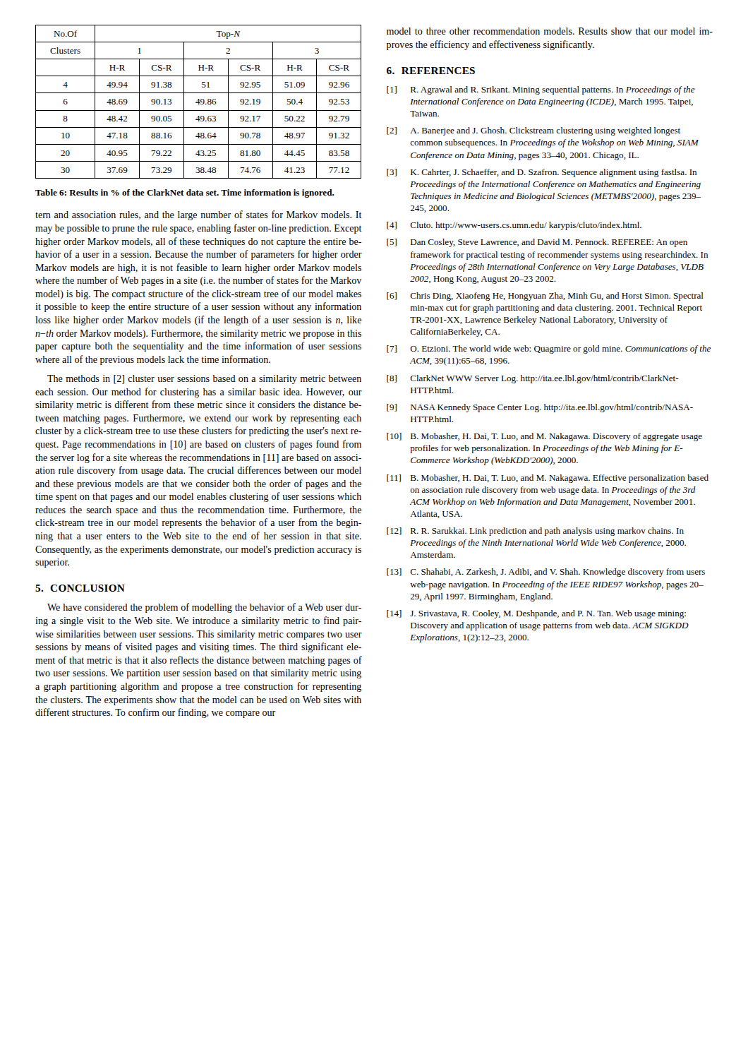Table 6: Results in % of the ClarkNet data set. Time information is ignored.
| No.Of | Top- N |
| --- | --- |
| Clusters | 1 | 2 | 3 |
| | H-R | CS-R | H-R | CS-R | H-R | CS-R |
| 4 | 49.94 | 91.38 | 51 | 92.95 | 51.09 | 92.96 |
| 6 | 48.69 | 90.13 | 49.86 | 92.19 | 50.4 | 92.53 |
| 8 | 48.42 | 90.05 | 49.63 | 92.17 | 50.22 | 92.79 |
| 10 | 47.18 | 88.16 | 48.64 | 90.78 | 48.97 | 91.32 |
| 20 | 40.95 | 79.22 | 43.25 | 81.80 | 44.45 | 83.58 |
| 30 | 37.69 | 73.29 | 38.48 | 74.76 | 41.23 | 77.12 |
tern and association rules, and the large number of states for Markov models. It may be possible to prune the rule space, enabling faster on-line prediction. Except higher order Markov models, all of these techniques do not capture the entire behavior of a user in a session. Because the number of parameters for higher order Markov models are high, it is not feasible to learn higher order Markov models where the number of Web pages in a site (i.e. the number of states for the Markov model) is big. The compact structure of the click-stream tree of our model makes it possible to keep the entire structure of a user session without any information loss like higher order Markov models (if the length of a user session is n, like n−th order Markov models). Furthermore, the similarity metric we propose in this paper capture both the sequentiality and the time information of user sessions where all of the previous models lack the time information.
The methods in [2] cluster user sessions based on a similarity metric between each session. Our method for clustering has a similar basic idea. However, our similarity metric is different from these metric since it considers the distance between matching pages. Furthermore, we extend our work by representing each cluster by a click-stream tree to use these clusters for predicting the user's next request. Page recommendations in [10] are based on clusters of pages found from the server log for a site whereas the recommendations in [11] are based on association rule discovery from usage data. The crucial differences between our model and these previous models are that we consider both the order of pages and the time spent on that pages and our model enables clustering of user sessions which reduces the search space and thus the recommendation time. Furthermore, the click-stream tree in our model represents the behavior of a user from the beginning that a user enters to the Web site to the end of her session in that site. Consequently, as the experiments demonstrate, our model's prediction accuracy is superior.
5. CONCLUSION
We have considered the problem of modelling the behavior of a Web user during a single visit to the Web site. We introduce a similarity metric to find pair-wise similarities between user sessions. This similarity metric compares two user sessions by means of visited pages and visiting times. The third significant element of that metric is that it also reflects the distance between matching pages of two user sessions. We partition user session based on that similarity metric using a graph partitioning algorithm and propose a tree construction for representing the clusters. The experiments show that the model can be used on Web sites with different structures. To confirm our finding, we compare our
model to three other recommendation models. Results show that our model improves the efficiency and effectiveness significantly.
6. REFERENCES
[1] R. Agrawal and R. Srikant. Mining sequential patterns. In Proceedings of the International Conference on Data Engineering (ICDE), March 1995. Taipei, Taiwan.
[2] A. Banerjee and J. Ghosh. Clickstream clustering using weighted longest common subsequences. In Proceedings of the Wokshop on Web Mining, SIAM Conference on Data Mining, pages 33–40, 2001. Chicago, IL.
[3] K. Cahrter, J. Schaeffer, and D. Szafron. Sequence alignment using fastlsa. In Proceedings of the International Conference on Mathematics and Engineering Techniques in Medicine and Biological Sciences (METMBS'2000), pages 239–245, 2000.
[4] Cluto. http://www-users.cs.umn.edu/ karypis/cluto/index.html.
[5] Dan Cosley, Steve Lawrence, and David M. Pennock. REFEREE: An open framework for practical testing of recommender systems using researchindex. In Proceedings of 28th International Conference on Very Large Databases, VLDB 2002, Hong Kong, August 20–23 2002.
[6] Chris Ding, Xiaofeng He, Hongyuan Zha, Minh Gu, and Horst Simon. Spectral min-max cut for graph partitioning and data clustering. 2001. Technical Report TR-2001-XX, Lawrence Berkeley National Laboratory, University of CaliforniaBerkeley, CA.
[7] O. Etzioni. The world wide web: Quagmire or gold mine. Communications of the ACM, 39(11):65–68, 1996.
[8] ClarkNet WWW Server Log. http://ita.ee.lbl.gov/html/contrib/ClarkNet-HTTP.html.
[9] NASA Kennedy Space Center Log. http://ita.ee.lbl.gov/html/contrib/NASA-HTTP.html.
[10] B. Mobasher, H. Dai, T. Luo, and M. Nakagawa. Discovery of aggregate usage profiles for web personalization. In Proceedings of the Web Mining for E-Commerce Workshop (WebKDD'2000), 2000.
[11] B. Mobasher, H. Dai, T. Luo, and M. Nakagawa. Effective personalization based on association rule discovery from web usage data. In Proceedings of the 3rd ACM Workhop on Web Information and Data Management, November 2001. Atlanta, USA.
[12] R. R. Sarukkai. Link prediction and path analysis using markov chains. In Proceedings of the Ninth International World Wide Web Conference, 2000. Amsterdam.
[13] C. Shahabi, A. Zarkesh, J. Adibi, and V. Shah. Knowledge discovery from users web-page navigation. In Proceeding of the IEEE RIDE97 Workshop, pages 20–29, April 1997. Birmingham, England.
[14] J. Srivastava, R. Cooley, M. Deshpande, and P. N. Tan. Web usage mining: Discovery and application of usage patterns from web data. ACM SIGKDD Explorations, 1(2):12–23, 2000.